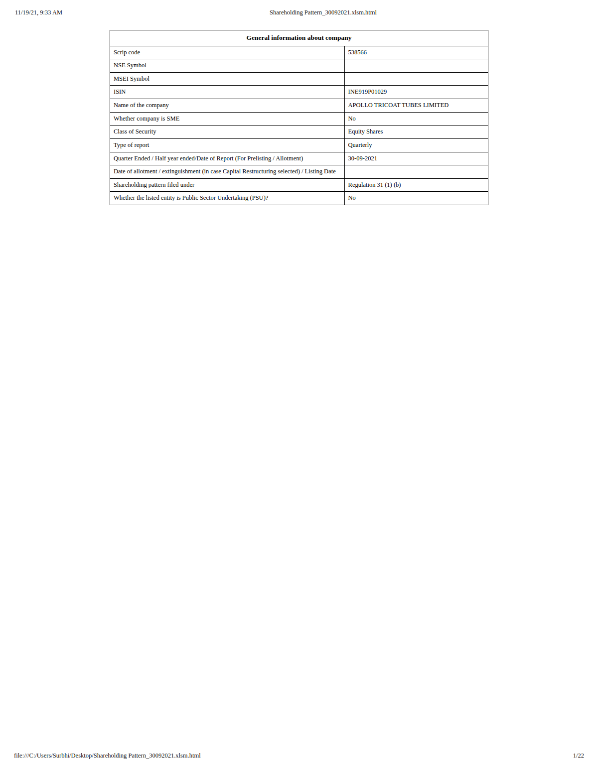11/19/21, 9:33 AM
Shareholding Pattern_30092021.xlsm.html
| General information about company |
| --- |
| Scrip code | 538566 |
| NSE Symbol | |
| MSEI Symbol | |
| ISIN | INE919P01029 |
| Name of the company | APOLLO TRICOAT TUBES LIMITED |
| Whether company is SME | No |
| Class of Security | Equity Shares |
| Type of report | Quarterly |
| Quarter Ended / Half year ended/Date of Report (For Prelisting / Allotment) | 30-09-2021 |
| Date of allotment / extinguishment (in case Capital Restructuring selected) / Listing Date | |
| Shareholding pattern filed under | Regulation 31 (1) (b) |
| Whether the listed entity is Public Sector Undertaking (PSU)? | No |
file:///C:/Users/Surbhi/Desktop/Shareholding Pattern_30092021.xlsm.html
1/22